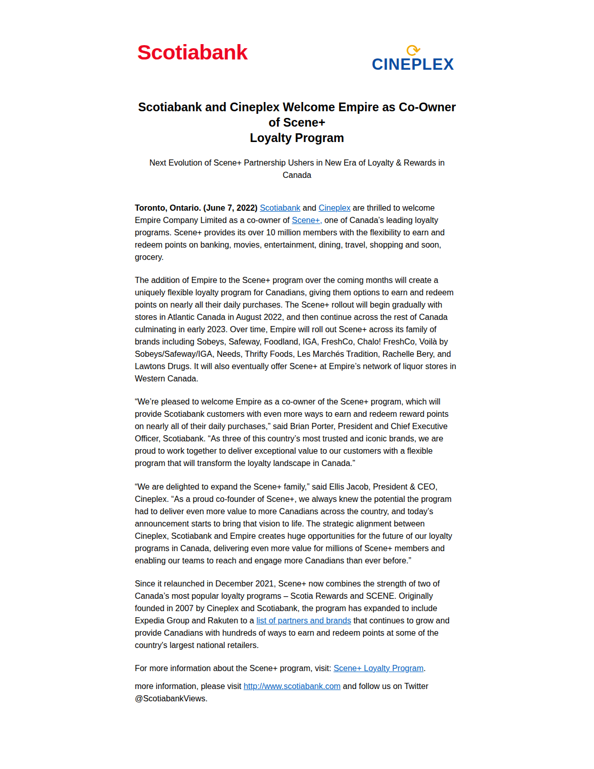Scotiabank
⟳ CINEPLEX
Scotiabank and Cineplex Welcome Empire as Co-Owner of Scene+
Loyalty Program
Next Evolution of Scene+ Partnership Ushers in New Era of Loyalty & Rewards in Canada
Toronto, Ontario. (June 7, 2022) Scotiabank and Cineplex are thrilled to welcome Empire Company Limited as a co-owner of Scene+, one of Canada’s leading loyalty programs. Scene+ provides its over 10 million members with the flexibility to earn and redeem points on banking, movies, entertainment, dining, travel, shopping and soon, grocery.
The addition of Empire to the Scene+ program over the coming months will create a uniquely flexible loyalty program for Canadians, giving them options to earn and redeem points on nearly all their daily purchases. The Scene+ rollout will begin gradually with stores in Atlantic Canada in August 2022, and then continue across the rest of Canada culminating in early 2023. Over time, Empire will roll out Scene+ across its family of brands including Sobeys, Safeway, Foodland, IGA, FreshCo, Chalo! FreshCo, Voilà by Sobeys/Safeway/IGA, Needs, Thrifty Foods, Les Marchés Tradition, Rachelle Bery, and Lawtons Drugs. It will also eventually offer Scene+ at Empire’s network of liquor stores in Western Canada.
“We’re pleased to welcome Empire as a co-owner of the Scene+ program, which will provide Scotiabank customers with even more ways to earn and redeem reward points on nearly all of their daily purchases,” said Brian Porter, President and Chief Executive Officer, Scotiabank. “As three of this country’s most trusted and iconic brands, we are proud to work together to deliver exceptional value to our customers with a flexible program that will transform the loyalty landscape in Canada.”
“We are delighted to expand the Scene+ family,” said Ellis Jacob, President & CEO, Cineplex. “As a proud co-founder of Scene+, we always knew the potential the program had to deliver even more value to more Canadians across the country, and today’s announcement starts to bring that vision to life. The strategic alignment between Cineplex, Scotiabank and Empire creates huge opportunities for the future of our loyalty programs in Canada, delivering even more value for millions of Scene+ members and enabling our teams to reach and engage more Canadians than ever before.”
Since it relaunched in December 2021, Scene+ now combines the strength of two of Canada’s most popular loyalty programs – Scotia Rewards and SCENE. Originally founded in 2007 by Cineplex and Scotiabank, the program has expanded to include Expedia Group and Rakuten to a list of partners and brands that continues to grow and provide Canadians with hundreds of ways to earn and redeem points at some of the country's largest national retailers.
For more information about the Scene+ program, visit: Scene+ Loyalty Program.
more information, please visit http://www.scotiabank.com and follow us on Twitter @ScotiabankViews.